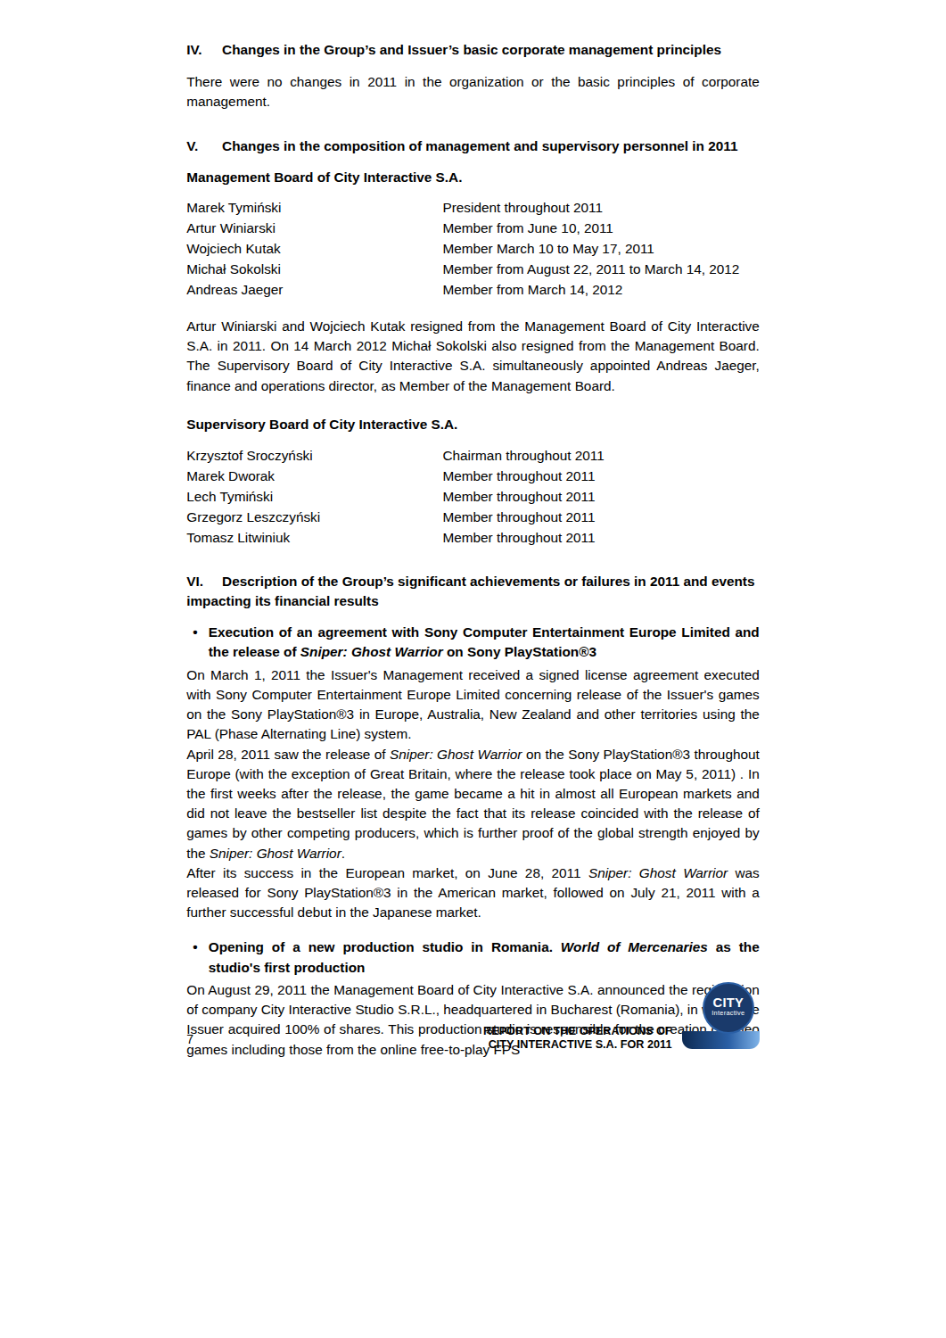IV. Changes in the Group’s and Issuer’s basic corporate management principles
There were no changes in 2011 in the organization or the basic principles of corporate management.
V. Changes in the composition of management and supervisory personnel in 2011
Management Board of City Interactive S.A.
Marek Tymiński
President throughout 2011
Artur Winiarski
Member from June 10, 2011
Wojciech Kutak
Member March 10 to May 17, 2011
Michał Sokolski
Member from August 22, 2011 to March 14, 2012
Andreas Jaeger
Member from March 14, 2012
Artur Winiarski and Wojciech Kutak resigned from the Management Board of City Interactive S.A. in 2011. On 14 March 2012 Michał Sokolski also resigned from the Management Board. The Supervisory Board of City Interactive S.A. simultaneously appointed Andreas Jaeger, finance and operations director, as Member of the Management Board.
Supervisory Board of City Interactive S.A.
Krzysztof Sroczyński
Chairman throughout 2011
Marek Dworak
Member throughout 2011
Lech Tymiński
Member throughout 2011
Grzegorz Leszczyński
Member throughout 2011
Tomasz Litwiniuk
Member throughout 2011
VI. Description of the Group’s significant achievements or failures in 2011 and events impacting its financial results
Execution of an agreement with Sony Computer Entertainment Europe Limited and the release of Sniper: Ghost Warrior on Sony PlayStation®3
On March 1, 2011 the Issuer's Management received a signed license agreement executed with Sony Computer Entertainment Europe Limited concerning release of the Issuer's games on the Sony PlayStation®3 in Europe, Australia, New Zealand and other territories using the PAL (Phase Alternating Line) system.
April 28, 2011 saw the release of Sniper: Ghost Warrior on the Sony PlayStation®3 throughout Europe (with the exception of Great Britain, where the release took place on May 5, 2011) . In the first weeks after the release, the game became a hit in almost all European markets and did not leave the bestseller list despite the fact that its release coincided with the release of games by other competing producers, which is further proof of the global strength enjoyed by the Sniper: Ghost Warrior.
After its success in the European market, on June 28, 2011 Sniper: Ghost Warrior was released for Sony PlayStation®3 in the American market, followed on July 21, 2011 with a further successful debut in the Japanese market.
Opening of a new production studio in Romania. World of Mercenaries as the studio's first production
On August 29, 2011 the Management Board of City Interactive S.A. announced the registration of company City Interactive Studio S.R.L., headquartered in Bucharest (Romania), in which the Issuer acquired 100% of shares. This production studio is responsible for the creation of video games including those from the online free-to-play FPS
7
REPORT ON THE OPERATIONS OF
CITY INTERACTIVE S.A. FOR 2011
CITY Interactive